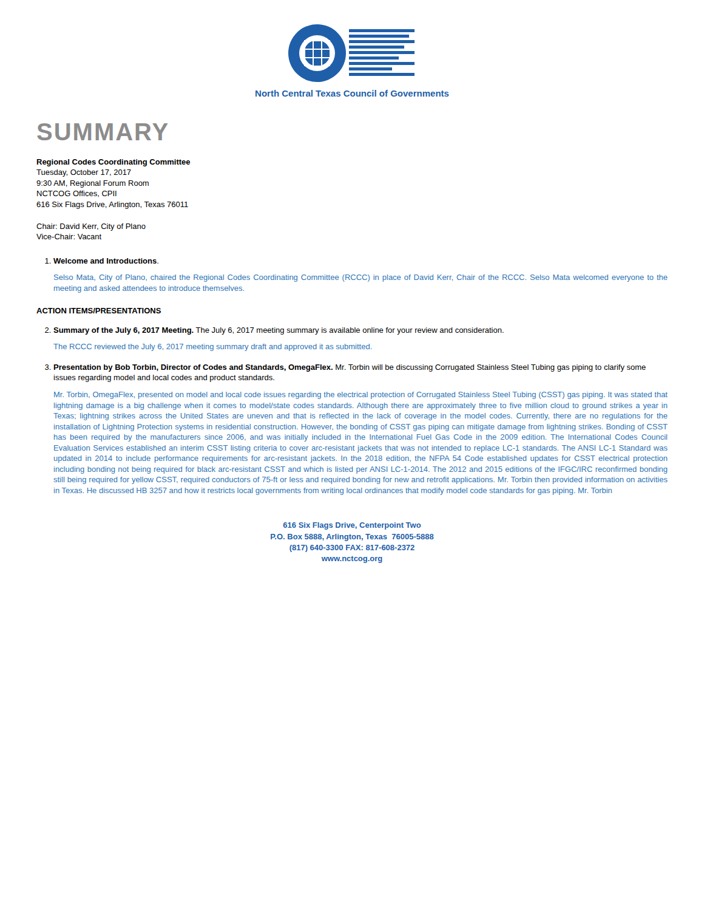North Central Texas Council of Governments
SUMMARY
Regional Codes Coordinating Committee
Tuesday, October 17, 2017
9:30 AM, Regional Forum Room
NCTCOG Offices, CPII
616 Six Flags Drive, Arlington, Texas 76011
Chair: David Kerr, City of Plano
Vice-Chair: Vacant
Welcome and Introductions.
Selso Mata, City of Plano, chaired the Regional Codes Coordinating Committee (RCCC) in place of David Kerr, Chair of the RCCC. Selso Mata welcomed everyone to the meeting and asked attendees to introduce themselves.
ACTION ITEMS/PRESENTATIONS
Summary of the July 6, 2017 Meeting. The July 6, 2017 meeting summary is available online for your review and consideration.
The RCCC reviewed the July 6, 2017 meeting summary draft and approved it as submitted.
Presentation by Bob Torbin, Director of Codes and Standards, OmegaFlex. Mr. Torbin will be discussing Corrugated Stainless Steel Tubing gas piping to clarify some issues regarding model and local codes and product standards.
Mr. Torbin, OmegaFlex, presented on model and local code issues regarding the electrical protection of Corrugated Stainless Steel Tubing (CSST) gas piping. It was stated that lightning damage is a big challenge when it comes to model/state codes standards. Although there are approximately three to five million cloud to ground strikes a year in Texas; lightning strikes across the United States are uneven and that is reflected in the lack of coverage in the model codes. Currently, there are no regulations for the installation of Lightning Protection systems in residential construction. However, the bonding of CSST gas piping can mitigate damage from lightning strikes. Bonding of CSST has been required by the manufacturers since 2006, and was initially included in the International Fuel Gas Code in the 2009 edition. The International Codes Council Evaluation Services established an interim CSST listing criteria to cover arc-resistant jackets that was not intended to replace LC-1 standards. The ANSI LC-1 Standard was updated in 2014 to include performance requirements for arc-resistant jackets. In the 2018 edition, the NFPA 54 Code established updates for CSST electrical protection including bonding not being required for black arc-resistant CSST and which is listed per ANSI LC-1-2014. The 2012 and 2015 editions of the IFGC/IRC reconfirmed bonding still being required for yellow CSST, required conductors of 75-ft or less and required bonding for new and retrofit applications. Mr. Torbin then provided information on activities in Texas. He discussed HB 3257 and how it restricts local governments from writing local ordinances that modify model code standards for gas piping. Mr. Torbin
616 Six Flags Drive, Centerpoint Two
P.O. Box 5888, Arlington, Texas 76005-5888
(817) 640-3300 FAX: 817-608-2372
www.nctcog.org